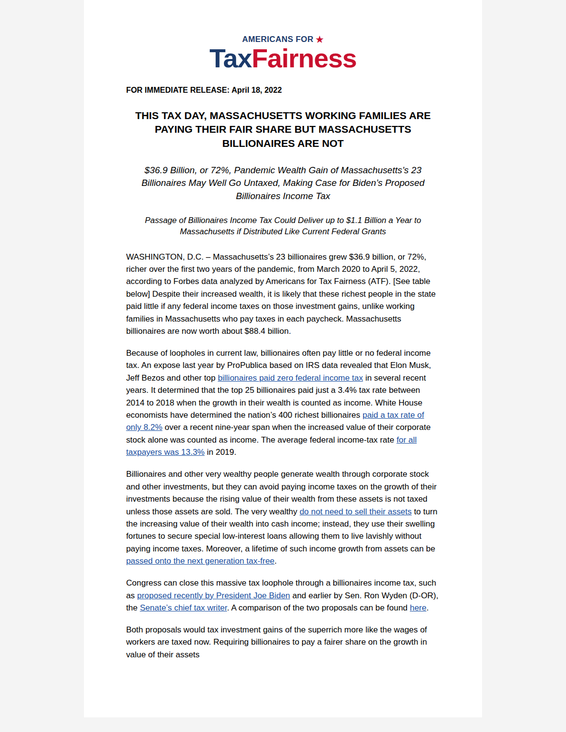Americans for ★
Tax Fairness
FOR IMMEDIATE RELEASE: April 18, 2022
This Tax Day, Massachusetts Working Families Are Paying Their Fair Share but Massachusetts Billionaires Are Not
$36.9 Billion, or 72%, Pandemic Wealth Gain of Massachusetts’s 23 Billionaires May Well Go Untaxed, Making Case for Biden’s Proposed Billionaires Income Tax
Passage of Billionaires Income Tax Could Deliver up to $1.1 Billion a Year to Massachusetts if Distributed Like Current Federal Grants
WASHINGTON, D.C. – Massachusetts’s 23 billionaires grew $36.9 billion, or 72%, richer over the first two years of the pandemic, from March 2020 to April 5, 2022, according to Forbes data analyzed by Americans for Tax Fairness (ATF). [See table below] Despite their increased wealth, it is likely that these richest people in the state paid little if any federal income taxes on those investment gains, unlike working families in Massachusetts who pay taxes in each paycheck. Massachusetts billionaires are now worth about $88.4 billion.
Because of loopholes in current law, billionaires often pay little or no federal income tax. An expose last year by ProPublica based on IRS data revealed that Elon Musk, Jeff Bezos and other top billionaires paid zero federal income tax in several recent years. It determined that the top 25 billionaires paid just a 3.4% tax rate between 2014 to 2018 when the growth in their wealth is counted as income. White House economists have determined the nation’s 400 richest billionaires paid a tax rate of only 8.2% over a recent nine-year span when the increased value of their corporate stock alone was counted as income. The average federal income-tax rate for all taxpayers was 13.3% in 2019.
Billionaires and other very wealthy people generate wealth through corporate stock and other investments, but they can avoid paying income taxes on the growth of their investments because the rising value of their wealth from these assets is not taxed unless those assets are sold. The very wealthy do not need to sell their assets to turn the increasing value of their wealth into cash income; instead, they use their swelling fortunes to secure special low-interest loans allowing them to live lavishly without paying income taxes. Moreover, a lifetime of such income growth from assets can be passed onto the next generation tax-free.
Congress can close this massive tax loophole through a billionaires income tax, such as proposed recently by President Joe Biden and earlier by Sen. Ron Wyden (D-OR), the Senate’s chief tax writer. A comparison of the two proposals can be found here.
Both proposals would tax investment gains of the superrich more like the wages of workers are taxed now. Requiring billionaires to pay a fairer share on the growth in value of their assets